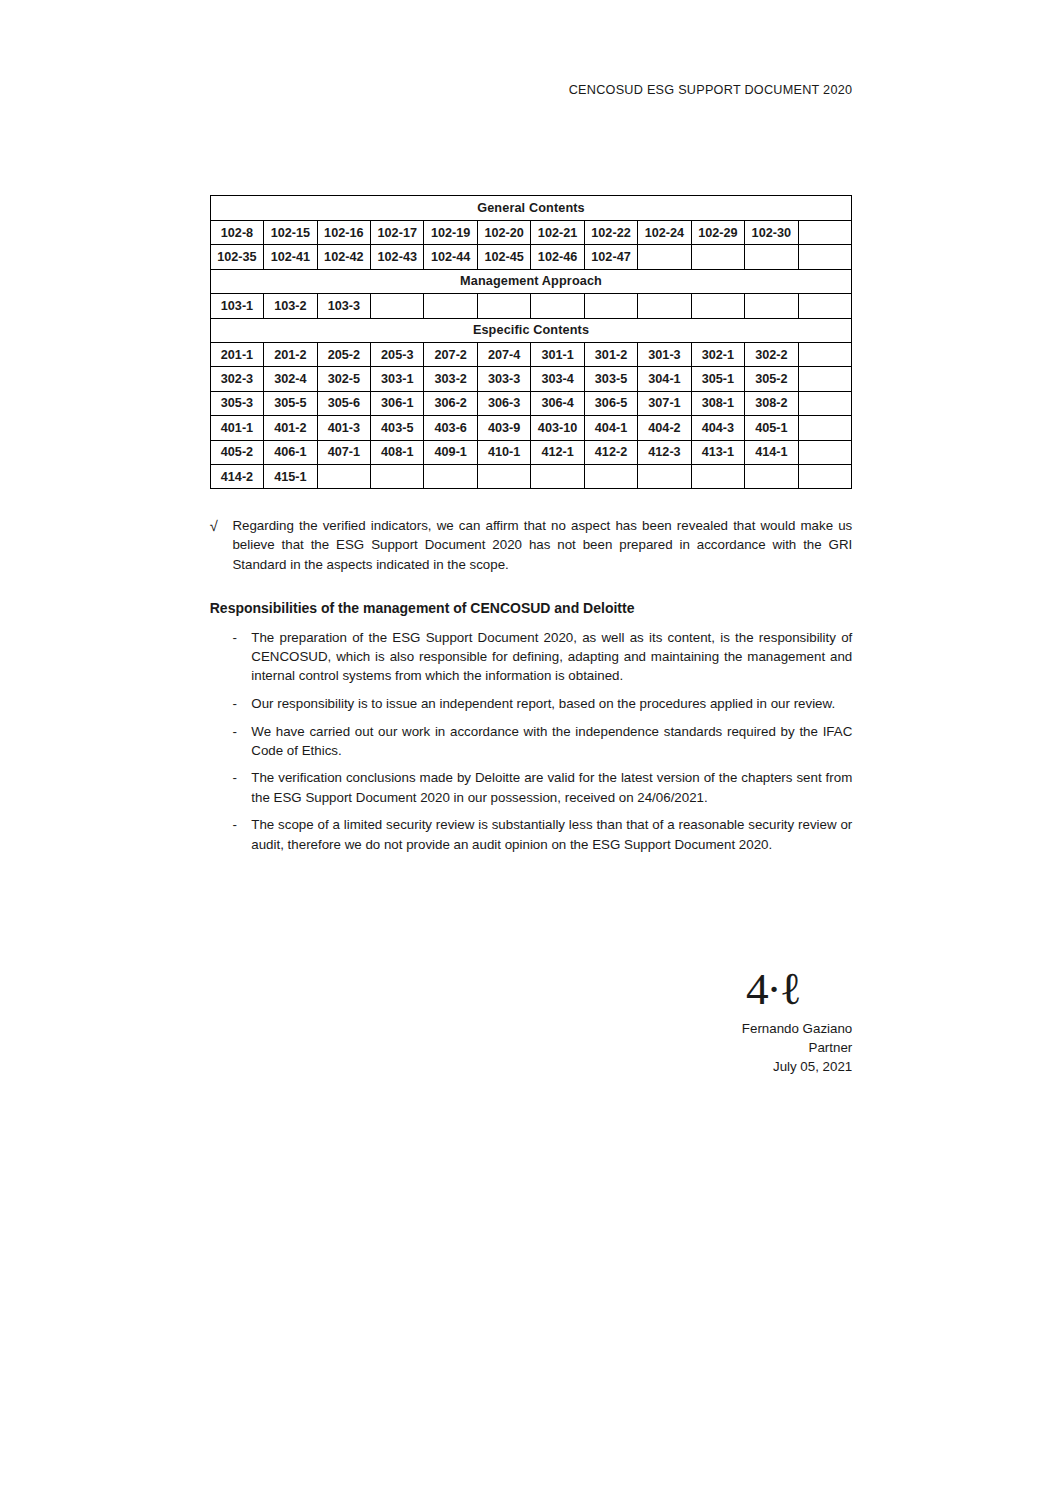CENCOSUD ESG SUPPORT DOCUMENT 2020
| General Contents |
| 102-8 | 102-15 | 102-16 | 102-17 | 102-19 | 102-20 | 102-21 | 102-22 | 102-24 | 102-29 | 102-30 | |
| 102-35 | 102-41 | 102-42 | 102-43 | 102-44 | 102-45 | 102-46 | 102-47 | | | | |
| Management Approach |
| 103-1 | 103-2 | 103-3 | | | | | | | | | |
| Especific Contents |
| 201-1 | 201-2 | 205-2 | 205-3 | 207-2 | 207-4 | 301-1 | 301-2 | 301-3 | 302-1 | 302-2 | |
| 302-3 | 302-4 | 302-5 | 303-1 | 303-2 | 303-3 | 303-4 | 303-5 | 304-1 | 305-1 | 305-2 | |
| 305-3 | 305-5 | 305-6 | 306-1 | 306-2 | 306-3 | 306-4 | 306-5 | 307-1 | 308-1 | 308-2 | |
| 401-1 | 401-2 | 401-3 | 403-5 | 403-6 | 403-9 | 403-10 | 404-1 | 404-2 | 404-3 | 405-1 | |
| 405-2 | 406-1 | 407-1 | 408-1 | 409-1 | 410-1 | 412-1 | 412-2 | 412-3 | 413-1 | 414-1 | |
| 414-2 | 415-1 | | | | | | | | | | |
√Regarding the verified indicators, we can affirm that no aspect has been revealed that would make us believe that the ESG Support Document 2020 has not been prepared in accordance with the GRI Standard in the aspects indicated in the scope.
Responsibilities of the management of CENCOSUD and Deloitte
The preparation of the ESG Support Document 2020, as well as its content, is the responsibility of CENCOSUD, which is also responsible for defining, adapting and maintaining the management and internal control systems from which the information is obtained.
Our responsibility is to issue an independent report, based on the procedures applied in our review.
We have carried out our work in accordance with the independence standards required by the IFAC Code of Ethics.
The verification conclusions made by Deloitte are valid for the latest version of the chapters sent from the ESG Support Document 2020 in our possession, received on 24/06/2021.
The scope of a limited security review is substantially less than that of a reasonable security review or audit, therefore we do not provide an audit opinion on the ESG Support Document 2020.
4·ℓ
Fernando Gaziano
Partner
July 05, 2021